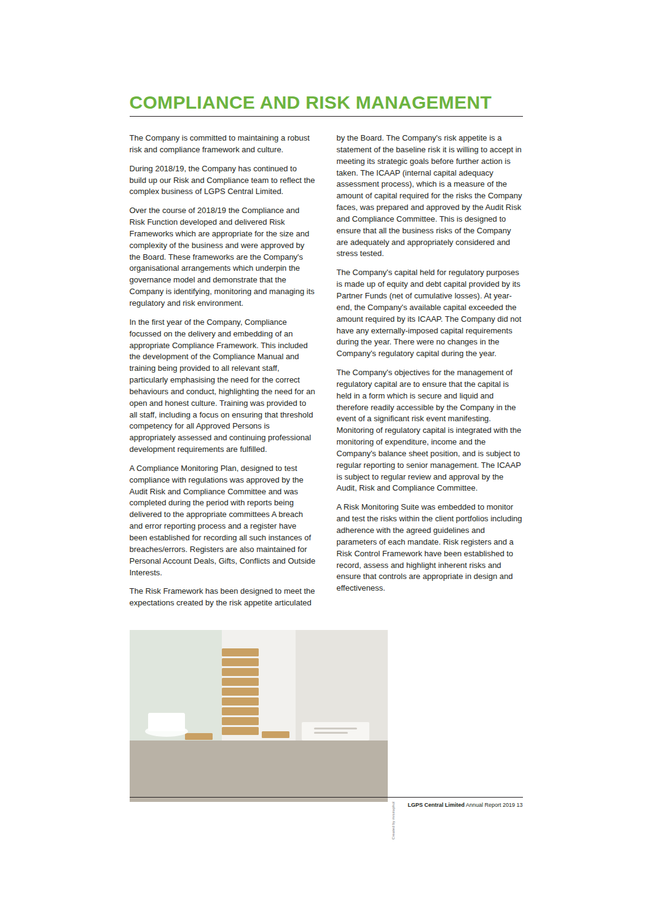Compliance and Risk Management
The Company is committed to maintaining a robust risk and compliance framework and culture.
During 2018/19, the Company has continued to build up our Risk and Compliance team to reflect the complex business of LGPS Central Limited.
Over the course of 2018/19 the Compliance and Risk Function developed and delivered Risk Frameworks which are appropriate for the size and complexity of the business and were approved by the Board. These frameworks are the Company's organisational arrangements which underpin the governance model and demonstrate that the Company is identifying, monitoring and managing its regulatory and risk environment.
In the first year of the Company, Compliance focussed on the delivery and embedding of an appropriate Compliance Framework. This included the development of the Compliance Manual and training being provided to all relevant staff, particularly emphasising the need for the correct behaviours and conduct, highlighting the need for an open and honest culture. Training was provided to all staff, including a focus on ensuring that threshold competency for all Approved Persons is appropriately assessed and continuing professional development requirements are fulfilled.
A Compliance Monitoring Plan, designed to test compliance with regulations was approved by the Audit Risk and Compliance Committee and was completed during the period with reports being delivered to the appropriate committees A breach and error reporting process and a register have been established for recording all such instances of breaches/errors. Registers are also maintained for Personal Account Deals, Gifts, Conflicts and Outside Interests.
The Risk Framework has been designed to meet the expectations created by the risk appetite articulated by the Board. The Company's risk appetite is a statement of the baseline risk it is willing to accept in meeting its strategic goals before further action is taken. The ICAAP (internal capital adequacy assessment process), which is a measure of the amount of capital required for the risks the Company faces, was prepared and approved by the Audit Risk and Compliance Committee. This is designed to ensure that all the business risks of the Company are adequately and appropriately considered and stress tested.
The Company's capital held for regulatory purposes is made up of equity and debt capital provided by its Partner Funds (net of cumulative losses). At year-end, the Company's available capital exceeded the amount required by its ICAAP. The Company did not have any externally-imposed capital requirements during the year. There were no changes in the Company's regulatory capital during the year.
The Company's objectives for the management of regulatory capital are to ensure that the capital is held in a form which is secure and liquid and therefore readily accessible by the Company in the event of a significant risk event manifesting. Monitoring of regulatory capital is integrated with the monitoring of expenditure, income and the Company's balance sheet position, and is subject to regular reporting to senior management. The ICAAP is subject to regular review and approval by the Audit, Risk and Compliance Committee.
A Risk Monitoring Suite was embedded to monitor and test the risks within the client portfolios including adherence with the agreed guidelines and parameters of each mandate. Risk registers and a Risk Control Framework have been established to record, assess and highlight inherent risks and ensure that controls are appropriate in design and effectiveness.
Created by mrsiraphol
LGPS Central Limited Annual Report 2019 13